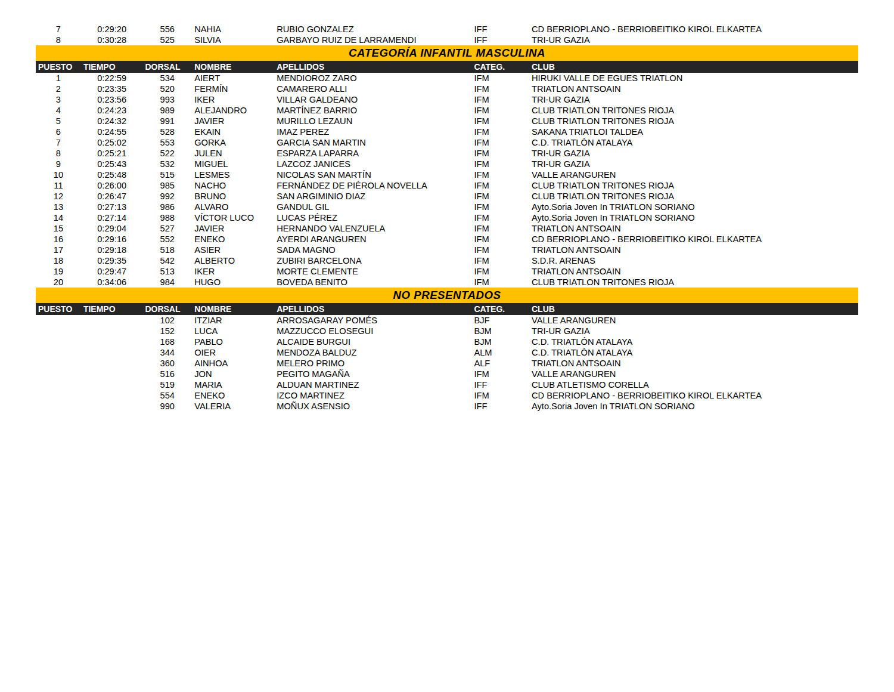| 7 | 0:29:20 | 556 | NAHIA | RUBIO GONZALEZ | IFF | CD BERRIOPLANO - BERRIOBEITIKO KIROL ELKARTEA |
| 8 | 0:30:28 | 525 | SILVIA | GARBAYO RUIZ DE LARRAMENDI | IFF | TRI-UR GAZIA |
| CATEGORÍA INFANTIL MASCULINA |
| PUESTO | TIEMPO | DORSAL | NOMBRE | APELLIDOS | CATEG. | CLUB |
| 1 | 0:22:59 | 534 | AIERT | MENDIOROZ ZARO | IFM | HIRUKI VALLE DE EGUES TRIATLON |
| 2 | 0:23:35 | 520 | FERMÍN | CAMARERO ALLI | IFM | TRIATLON ANTSOAIN |
| 3 | 0:23:56 | 993 | IKER | VILLAR GALDEANO | IFM | TRI-UR GAZIA |
| 4 | 0:24:23 | 989 | ALEJANDRO | MARTÍNEZ BARRIO | IFM | CLUB TRIATLON TRITONES RIOJA |
| 5 | 0:24:32 | 991 | JAVIER | MURILLO LEZAUN | IFM | CLUB TRIATLON TRITONES RIOJA |
| 6 | 0:24:55 | 528 | EKAIN | IMAZ PEREZ | IFM | SAKANA TRIATLOI TALDEA |
| 7 | 0:25:02 | 553 | GORKA | GARCIA SAN MARTIN | IFM | C.D. TRIATLÓN ATALAYA |
| 8 | 0:25:21 | 522 | JULEN | ESPARZA LAPARRA | IFM | TRI-UR GAZIA |
| 9 | 0:25:43 | 532 | MIGUEL | LAZCOZ JANICES | IFM | TRI-UR GAZIA |
| 10 | 0:25:48 | 515 | LESMES | NICOLAS SAN MARTÍN | IFM | VALLE ARANGUREN |
| 11 | 0:26:00 | 985 | NACHO | FERNÁNDEZ DE PIÉROLA NOVELLA | IFM | CLUB TRIATLON TRITONES RIOJA |
| 12 | 0:26:47 | 992 | BRUNO | SAN ARGIMINIO DIAZ | IFM | CLUB TRIATLON TRITONES RIOJA |
| 13 | 0:27:13 | 986 | ALVARO | GANDUL GIL | IFM | Ayto.Soria Joven In TRIATLON SORIANO |
| 14 | 0:27:14 | 988 | VÍCTOR LUCO | LUCAS PÉREZ | IFM | Ayto.Soria Joven In TRIATLON SORIANO |
| 15 | 0:29:04 | 527 | JAVIER | HERNANDO VALENZUELA | IFM | TRIATLON ANTSOAIN |
| 16 | 0:29:16 | 552 | ENEKO | AYERDI ARANGUREN | IFM | CD BERRIOPLANO - BERRIOBEITIKO KIROL ELKARTEA |
| 17 | 0:29:18 | 518 | ASIER | SADA MAGNO | IFM | TRIATLON ANTSOAIN |
| 18 | 0:29:35 | 542 | ALBERTO | ZUBIRI BARCELONA | IFM | S.D.R. ARENAS |
| 19 | 0:29:47 | 513 | IKER | MORTE CLEMENTE | IFM | TRIATLON ANTSOAIN |
| 20 | 0:34:06 | 984 | HUGO | BOVEDA BENITO | IFM | CLUB TRIATLON TRITONES RIOJA |
| NO PRESENTADOS |
| PUESTO | TIEMPO | DORSAL | NOMBRE | APELLIDOS | CATEG. | CLUB |
| | | 102 | ITZIAR | ARROSAGARAY POMÉS | BJF | VALLE ARANGUREN |
| | | 152 | LUCA | MAZZUCCO ELOSEGUI | BJM | TRI-UR GAZIA |
| | | 168 | PABLO | ALCAIDE BURGUI | BJM | C.D. TRIATLÓN ATALAYA |
| | | 344 | OIER | MENDOZA BALDUZ | ALM | C.D. TRIATLÓN ATALAYA |
| | | 360 | AINHOA | MELERO PRIMO | ALF | TRIATLON ANTSOAIN |
| | | 516 | JON | PEGITO MAGAÑA | IFM | VALLE ARANGUREN |
| | | 519 | MARIA | ALDUAN MARTINEZ | IFF | CLUB ATLETISMO CORELLA |
| | | 554 | ENEKO | IZCO MARTINEZ | IFM | CD BERRIOPLANO - BERRIOBEITIKO KIROL ELKARTEA |
| | | 990 | VALERIA | MOÑUX ASENSIO | IFF | Ayto.Soria Joven In TRIATLON SORIANO |